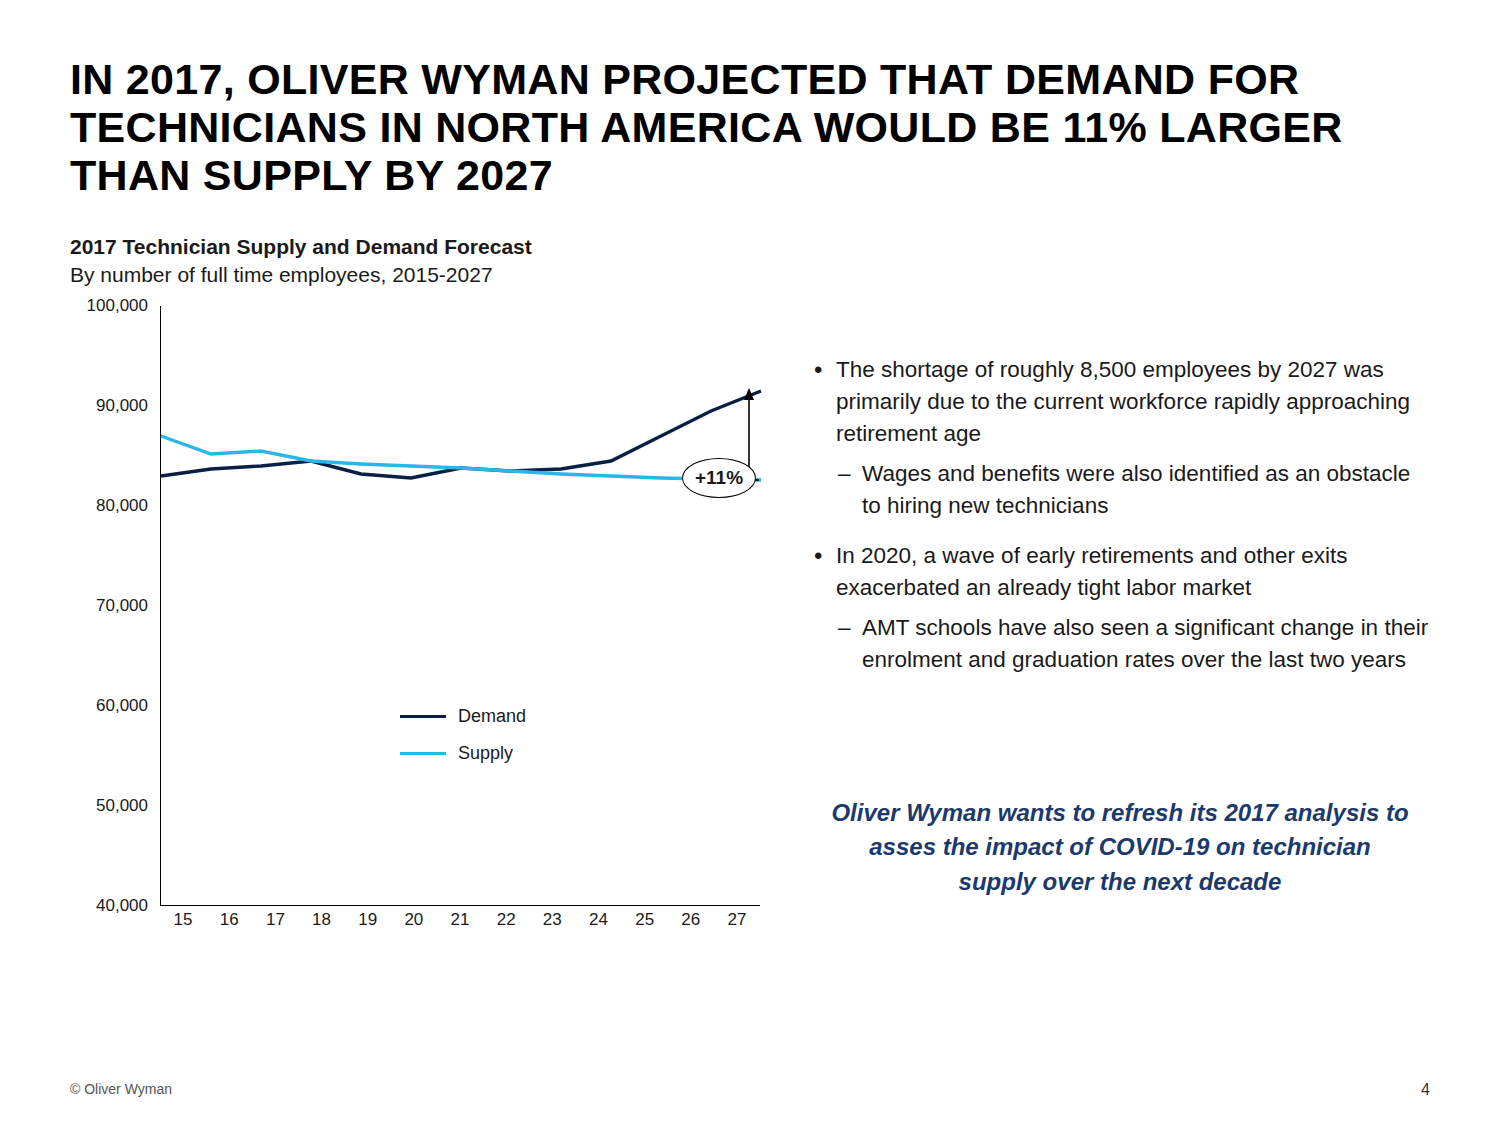In 2017, Oliver Wyman projected that demand for technicians in North America would be 11% larger than supply by 2027
2017 Technician Supply and Demand Forecast
By number of full time employees, 2015-2027
100,000 90,000 80,000 70,000 60,000 50,000 40,000
+11%
Demand
Supply
151617181920 21222324252627
The shortage of roughly 8,500 employees by 2027 was primarily due to the current workforce rapidly approaching retirement age
Wages and benefits were also identified as an obstacle to hiring new technicians
In 2020, a wave of early retirements and other exits exacerbated an already tight labor market
AMT schools have also seen a significant change in their enrolment and graduation rates over the last two years
Oliver Wyman wants to refresh its 2017 analysis to asses the impact of COVID-19 on technician supply over the next decade
© Oliver Wyman 4